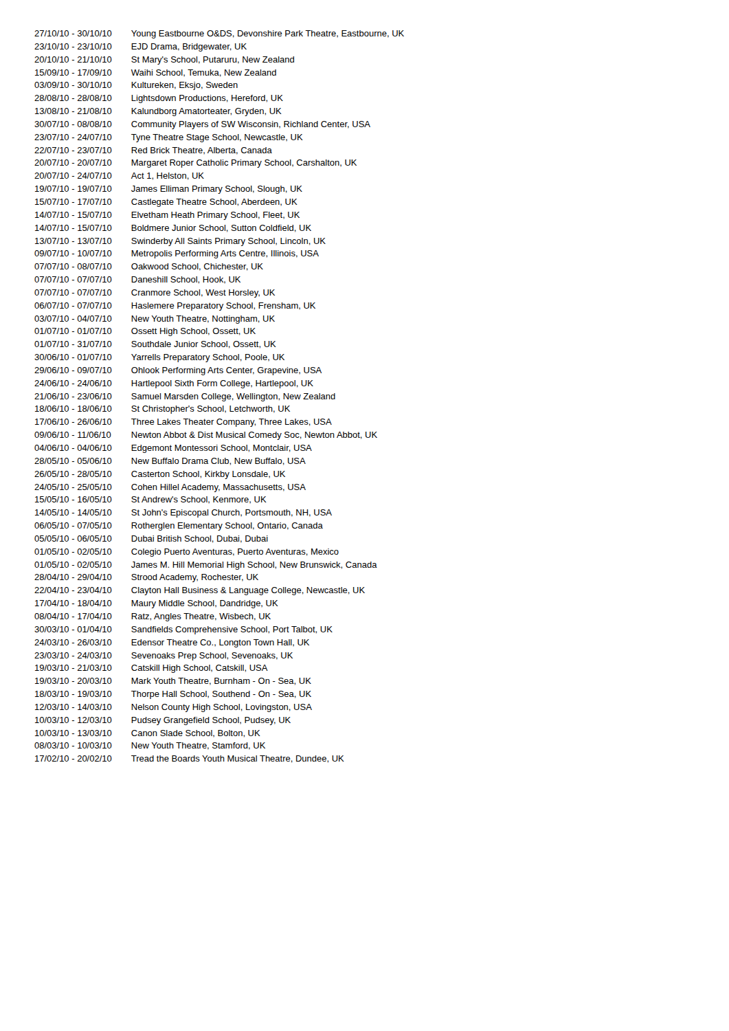| 27/10/10 - 30/10/10 | Young Eastbourne O&DS, Devonshire Park Theatre, Eastbourne, UK |
| 23/10/10 - 23/10/10 | EJD Drama, Bridgewater, UK |
| 20/10/10 - 21/10/10 | St Mary's School, Putaruru, New Zealand |
| 15/09/10 - 17/09/10 | Waihi School, Temuka, New Zealand |
| 03/09/10 - 30/10/10 | Kultureken, Eksjo, Sweden |
| 28/08/10 - 28/08/10 | Lightsdown Productions, Hereford, UK |
| 13/08/10 - 21/08/10 | Kalundborg Amatorteater, Gryden, UK |
| 30/07/10 - 08/08/10 | Community Players of SW Wisconsin, Richland Center, USA |
| 23/07/10 - 24/07/10 | Tyne Theatre Stage School, Newcastle, UK |
| 22/07/10 - 23/07/10 | Red Brick Theatre, Alberta, Canada |
| 20/07/10 - 20/07/10 | Margaret Roper Catholic Primary School, Carshalton, UK |
| 20/07/10 - 24/07/10 | Act 1, Helston, UK |
| 19/07/10 - 19/07/10 | James Elliman Primary School, Slough, UK |
| 15/07/10 - 17/07/10 | Castlegate Theatre School, Aberdeen, UK |
| 14/07/10 - 15/07/10 | Elvetham Heath Primary School, Fleet, UK |
| 14/07/10 - 15/07/10 | Boldmere Junior School, Sutton Coldfield, UK |
| 13/07/10 - 13/07/10 | Swinderby All Saints Primary School, Lincoln, UK |
| 09/07/10 - 10/07/10 | Metropolis Performing Arts Centre, Illinois, USA |
| 07/07/10 - 08/07/10 | Oakwood School, Chichester, UK |
| 07/07/10 - 07/07/10 | Daneshill School, Hook, UK |
| 07/07/10 - 07/07/10 | Cranmore School, West Horsley, UK |
| 06/07/10 - 07/07/10 | Haslemere Preparatory School, Frensham, UK |
| 03/07/10 - 04/07/10 | New Youth Theatre, Nottingham, UK |
| 01/07/10 - 01/07/10 | Ossett High School, Ossett, UK |
| 01/07/10 - 31/07/10 | Southdale Junior School, Ossett, UK |
| 30/06/10 - 01/07/10 | Yarrells Preparatory School, Poole, UK |
| 29/06/10 - 09/07/10 | Ohlook Performing Arts Center, Grapevine, USA |
| 24/06/10 - 24/06/10 | Hartlepool Sixth Form College, Hartlepool, UK |
| 21/06/10 - 23/06/10 | Samuel Marsden College, Wellington, New Zealand |
| 18/06/10 - 18/06/10 | St Christopher's School, Letchworth, UK |
| 17/06/10 - 26/06/10 | Three Lakes Theater Company, Three Lakes, USA |
| 09/06/10 - 11/06/10 | Newton Abbot & Dist Musical Comedy Soc, Newton Abbot, UK |
| 04/06/10 - 04/06/10 | Edgemont Montessori School, Montclair, USA |
| 28/05/10 - 05/06/10 | New Buffalo Drama Club, New Buffalo, USA |
| 26/05/10 - 28/05/10 | Casterton School, Kirkby Lonsdale, UK |
| 24/05/10 - 25/05/10 | Cohen Hillel Academy, Massachusetts, USA |
| 15/05/10 - 16/05/10 | St Andrew's School, Kenmore, UK |
| 14/05/10 - 14/05/10 | St John's Episcopal Church, Portsmouth, NH, USA |
| 06/05/10 - 07/05/10 | Rotherglen Elementary School, Ontario, Canada |
| 05/05/10 - 06/05/10 | Dubai British School, Dubai, Dubai |
| 01/05/10 - 02/05/10 | Colegio Puerto Aventuras, Puerto Aventuras, Mexico |
| 01/05/10 - 02/05/10 | James M. Hill Memorial High School, New Brunswick, Canada |
| 28/04/10 - 29/04/10 | Strood Academy, Rochester, UK |
| 22/04/10 - 23/04/10 | Clayton Hall Business & Language College, Newcastle, UK |
| 17/04/10 - 18/04/10 | Maury Middle School, Dandridge, UK |
| 08/04/10 - 17/04/10 | Ratz, Angles Theatre, Wisbech, UK |
| 30/03/10 - 01/04/10 | Sandfields Comprehensive School, Port Talbot, UK |
| 24/03/10 - 26/03/10 | Edensor Theatre Co., Longton Town Hall, UK |
| 23/03/10 - 24/03/10 | Sevenoaks Prep School, Sevenoaks, UK |
| 19/03/10 - 21/03/10 | Catskill High School, Catskill, USA |
| 19/03/10 - 20/03/10 | Mark Youth Theatre, Burnham - On - Sea, UK |
| 18/03/10 - 19/03/10 | Thorpe Hall School, Southend - On - Sea, UK |
| 12/03/10 - 14/03/10 | Nelson County High School, Lovingston, USA |
| 10/03/10 - 12/03/10 | Pudsey Grangefield School, Pudsey, UK |
| 10/03/10 - 13/03/10 | Canon Slade School, Bolton, UK |
| 08/03/10 - 10/03/10 | New Youth Theatre, Stamford, UK |
| 17/02/10 - 20/02/10 | Tread the Boards Youth Musical Theatre, Dundee, UK |